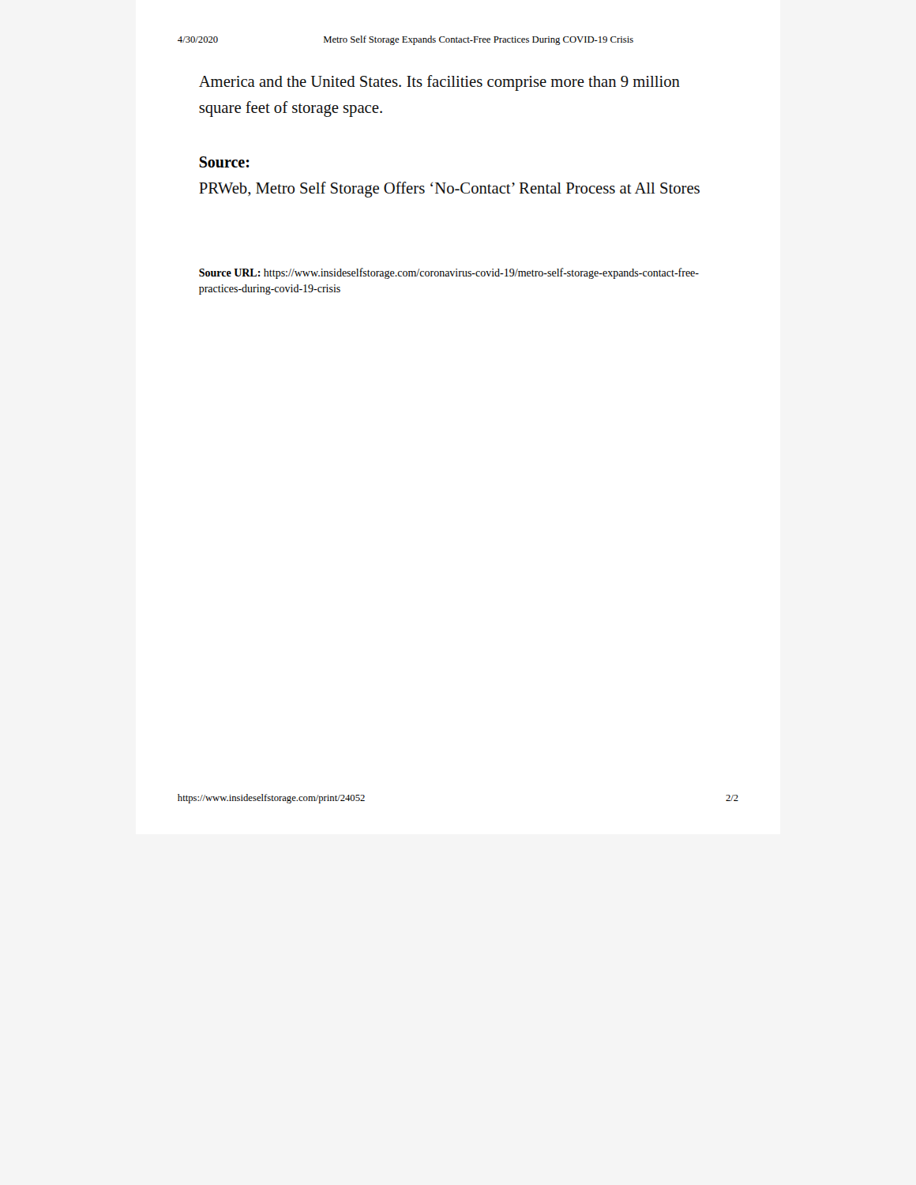4/30/2020 Metro Self Storage Expands Contact-Free Practices During COVID-19 Crisis
America and the United States. Its facilities comprise more than 9 million square feet of storage space.
Source:
PRWeb, Metro Self Storage Offers ‘No-Contact’ Rental Process at All Stores
Source URL: https://www.insideselfstorage.com/coronavirus-covid-19/metro-self-storage-expands-contact-free-practices-during-covid-19-crisis
https://www.insideselfstorage.com/print/24052 2/2